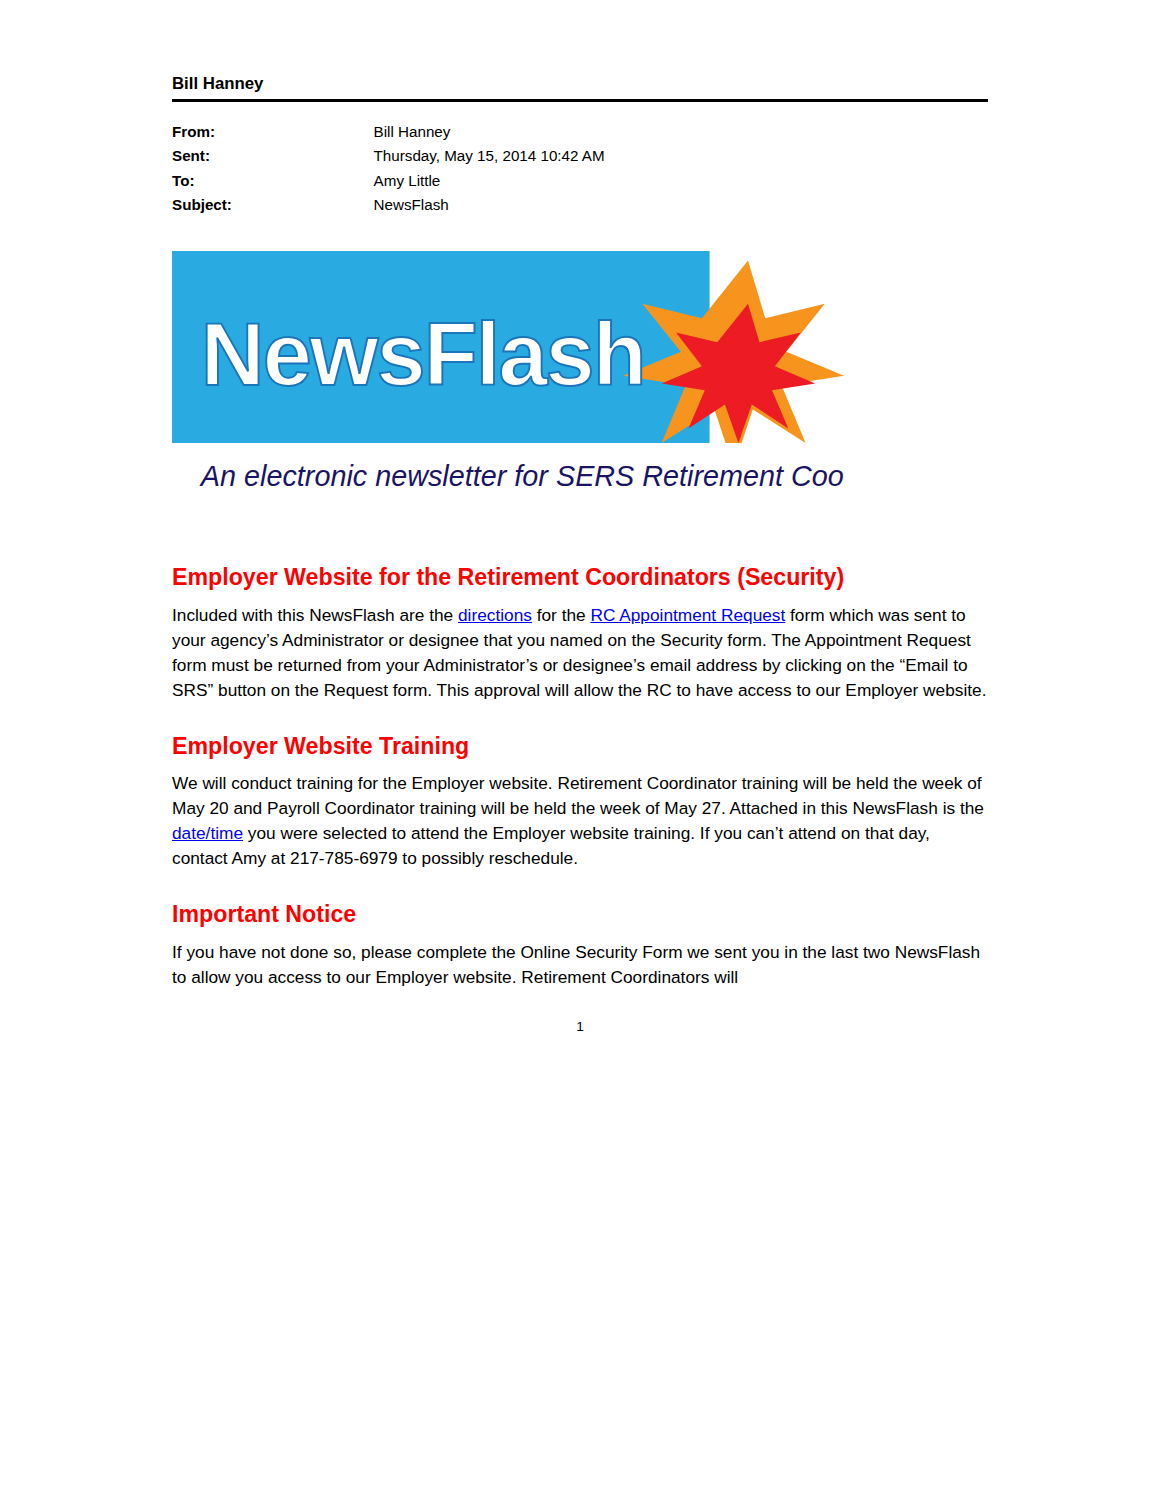Bill Hanney
| From: | Bill Hanney |
| Sent: | Thursday, May 15, 2014 10:42 AM |
| To: | Amy Little |
| Subject: | NewsFlash |
NewsFlash An electronic newsletter for SERS Retirement Coordinators
Employer Website for the Retirement Coordinators (Security)
Included with this NewsFlash are the directions for the RC Appointment Request form which was sent to your agency’s Administrator or designee that you named on the Security form. The Appointment Request form must be returned from your Administrator’s or designee’s email address by clicking on the “Email to SRS” button on the Request form. This approval will allow the RC to have access to our Employer website.
Employer Website Training
We will conduct training for the Employer website. Retirement Coordinator training will be held the week of May 20 and Payroll Coordinator training will be held the week of May 27. Attached in this NewsFlash is the date/time you were selected to attend the Employer website training. If you can’t attend on that day, contact Amy at 217-785-6979 to possibly reschedule.
Important Notice
If you have not done so, please complete the Online Security Form we sent you in the last two NewsFlash to allow you access to our Employer website. Retirement Coordinators will
1